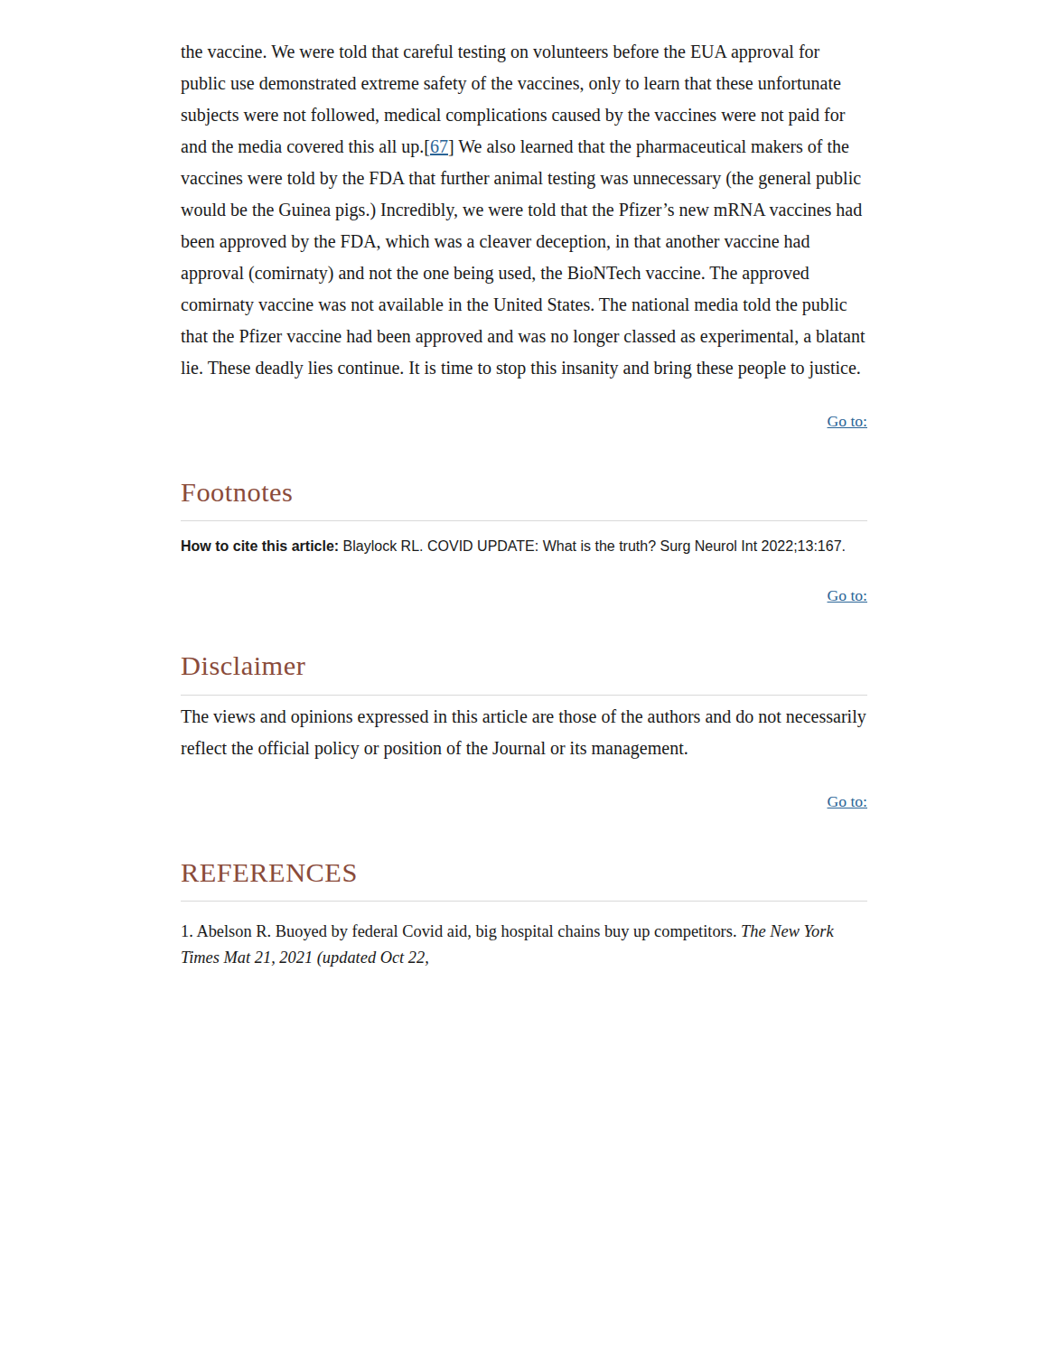the vaccine. We were told that careful testing on volunteers before the EUA approval for public use demonstrated extreme safety of the vaccines, only to learn that these unfortunate subjects were not followed, medical complications caused by the vaccines were not paid for and the media covered this all up.[67] We also learned that the pharmaceutical makers of the vaccines were told by the FDA that further animal testing was unnecessary (the general public would be the Guinea pigs.) Incredibly, we were told that the Pfizer’s new mRNA vaccines had been approved by the FDA, which was a cleaver deception, in that another vaccine had approval (comirnaty) and not the one being used, the BioNTech vaccine. The approved comirnaty vaccine was not available in the United States. The national media told the public that the Pfizer vaccine had been approved and was no longer classed as experimental, a blatant lie. These deadly lies continue. It is time to stop this insanity and bring these people to justice.
Go to:
Footnotes
How to cite this article: Blaylock RL. COVID UPDATE: What is the truth? Surg Neurol Int 2022;13:167.
Go to:
Disclaimer
The views and opinions expressed in this article are those of the authors and do not necessarily reflect the official policy or position of the Journal or its management.
Go to:
REFERENCES
1. Abelson R. Buoyed by federal Covid aid, big hospital chains buy up competitors. The New York Times Mat 21, 2021 (updated Oct 22,